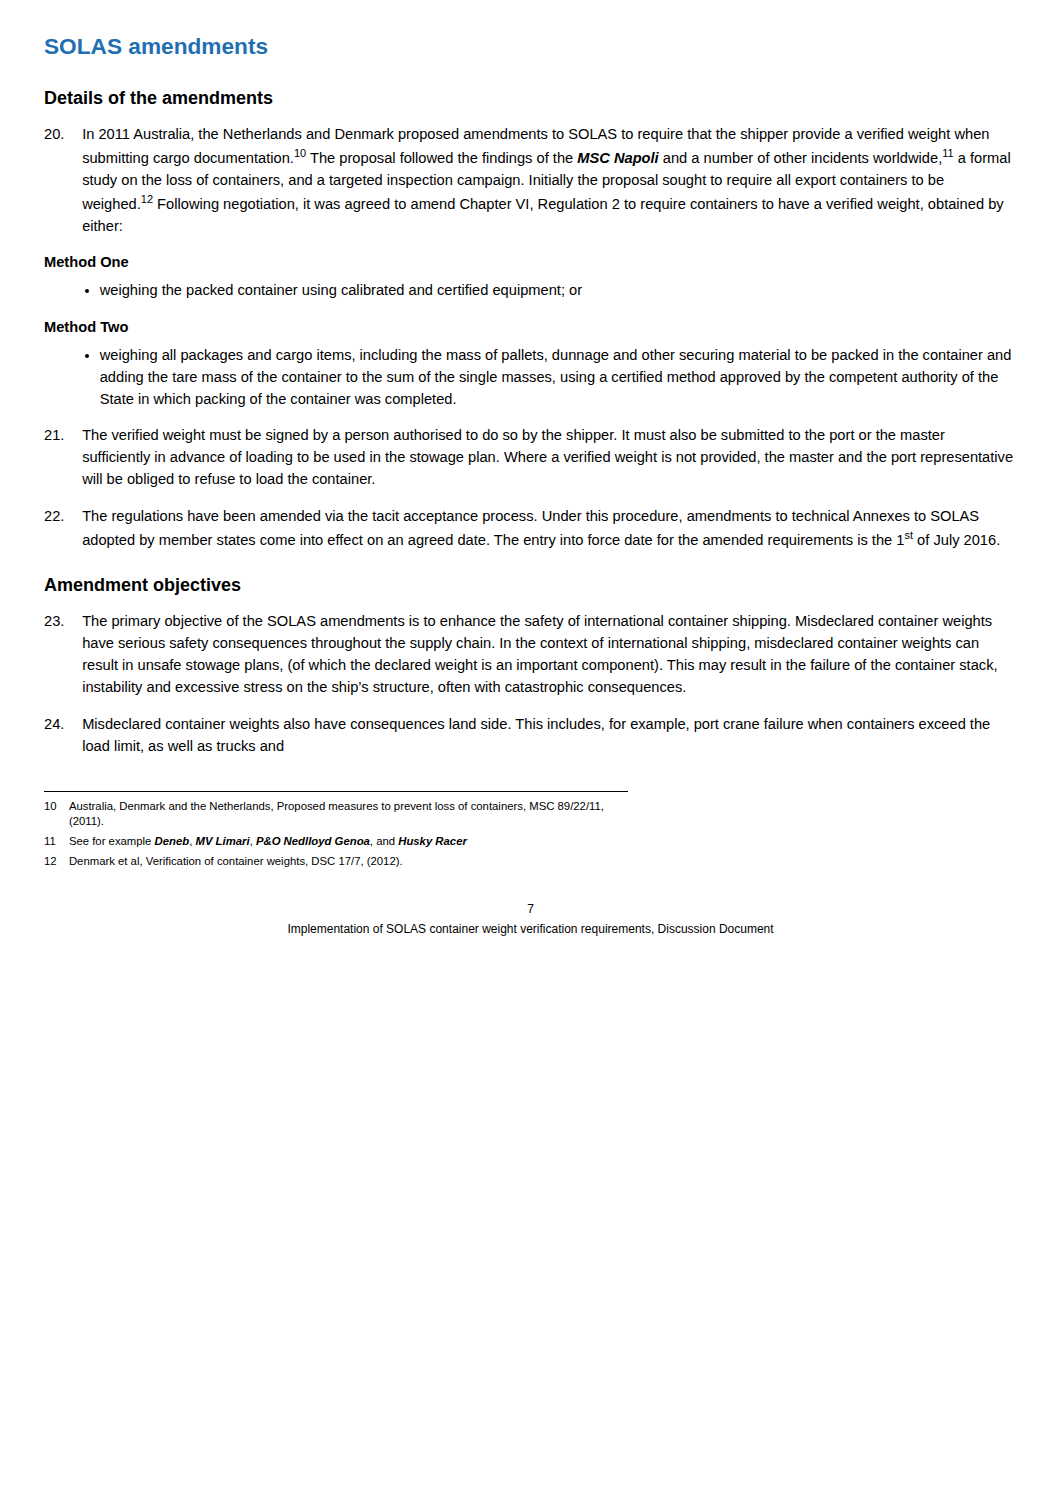SOLAS amendments
Details of the amendments
20. In 2011 Australia, the Netherlands and Denmark proposed amendments to SOLAS to require that the shipper provide a verified weight when submitting cargo documentation.10 The proposal followed the findings of the MSC Napoli and a number of other incidents worldwide,11 a formal study on the loss of containers, and a targeted inspection campaign. Initially the proposal sought to require all export containers to be weighed.12 Following negotiation, it was agreed to amend Chapter VI, Regulation 2 to require containers to have a verified weight, obtained by either:
Method One
weighing the packed container using calibrated and certified equipment; or
Method Two
weighing all packages and cargo items, including the mass of pallets, dunnage and other securing material to be packed in the container and adding the tare mass of the container to the sum of the single masses, using a certified method approved by the competent authority of the State in which packing of the container was completed.
21. The verified weight must be signed by a person authorised to do so by the shipper. It must also be submitted to the port or the master sufficiently in advance of loading to be used in the stowage plan. Where a verified weight is not provided, the master and the port representative will be obliged to refuse to load the container.
22. The regulations have been amended via the tacit acceptance process. Under this procedure, amendments to technical Annexes to SOLAS adopted by member states come into effect on an agreed date. The entry into force date for the amended requirements is the 1st of July 2016.
Amendment objectives
23. The primary objective of the SOLAS amendments is to enhance the safety of international container shipping. Misdeclared container weights have serious safety consequences throughout the supply chain. In the context of international shipping, misdeclared container weights can result in unsafe stowage plans, (of which the declared weight is an important component). This may result in the failure of the container stack, instability and excessive stress on the ship’s structure, often with catastrophic consequences.
24. Misdeclared container weights also have consequences land side. This includes, for example, port crane failure when containers exceed the load limit, as well as trucks and
10 Australia, Denmark and the Netherlands, Proposed measures to prevent loss of containers, MSC 89/22/11, (2011).
11 See for example Deneb, MV Limari, P&O Nedlloyd Genoa, and Husky Racer
12 Denmark et al, Verification of container weights, DSC 17/7, (2012).
7 Implementation of SOLAS container weight verification requirements, Discussion Document